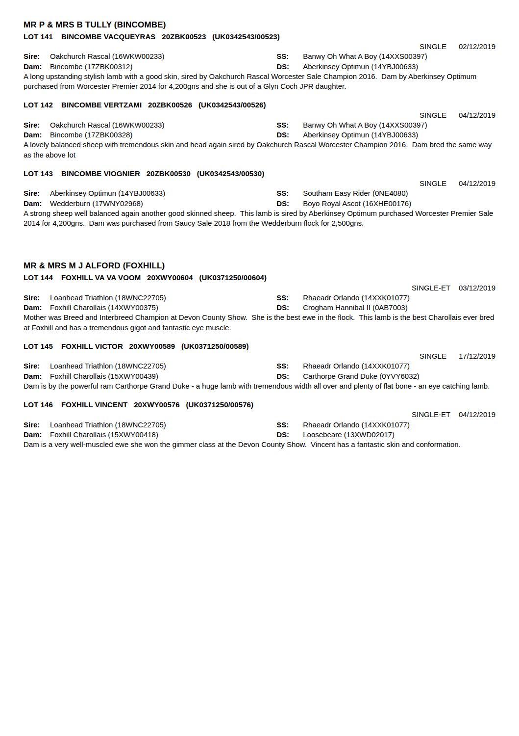MR P & MRS B TULLY (BINCOMBE)
LOT 141 BINCOMBE VACQUEYRAS 20ZBK00523 (UK0342543/00523)
SINGLE 02/12/2019
| Sire: | Oakchurch Rascal (16WKW00233) | SS: | Banwy Oh What A Boy (14XXS00397) |
| Dam: | Bincombe (17ZBK00312) | DS: | Aberkinsey Optimun (14YBJ00633) |
A long upstanding stylish lamb with a good skin, sired by Oakchurch Rascal Worcester Sale Champion 2016. Dam by Aberkinsey Optimum purchased from Worcester Premier 2014 for 4,200gns and she is out of a Glyn Coch JPR daughter.
LOT 142 BINCOMBE VERTZAMI 20ZBK00526 (UK0342543/00526)
SINGLE 04/12/2019
| Sire: | Oakchurch Rascal (16WKW00233) | SS: | Banwy Oh What A Boy (14XXS00397) |
| Dam: | Bincombe (17ZBK00328) | DS: | Aberkinsey Optimun (14YBJ00633) |
A lovely balanced sheep with tremendous skin and head again sired by Oakchurch Rascal Worcester Champion 2016. Dam bred the same way as the above lot
LOT 143 BINCOMBE VIOGNIER 20ZBK00530 (UK0342543/00530)
SINGLE 04/12/2019
| Sire: | Aberkinsey Optimun (14YBJ00633) | SS: | Southam Easy Rider (0NE4080) |
| Dam: | Wedderburn (17WNY02968) | DS: | Boyo Royal Ascot (16XHE00176) |
A strong sheep well balanced again another good skinned sheep. This lamb is sired by Aberkinsey Optimum purchased Worcester Premier Sale 2014 for 4,200gns. Dam was purchased from Saucy Sale 2018 from the Wedderburn flock for 2,500gns.
MR & MRS M J ALFORD (FOXHILL)
LOT 144 FOXHILL VA VA VOOM 20XWY00604 (UK0371250/00604)
SINGLE-ET 03/12/2019
| Sire: | Loanhead Triathlon (18WNC22705) | SS: | Rhaeadr Orlando (14XXK01077) |
| Dam: | Foxhill Charollais (14XWY00375) | DS: | Crogham Hannibal II (0AB7003) |
Mother was Breed and Interbreed Champion at Devon County Show. She is the best ewe in the flock. This lamb is the best Charollais ever bred at Foxhill and has a tremendous gigot and fantastic eye muscle.
LOT 145 FOXHILL VICTOR 20XWY00589 (UK0371250/00589)
SINGLE 17/12/2019
| Sire: | Loanhead Triathlon (18WNC22705) | SS: | Rhaeadr Orlando (14XXK01077) |
| Dam: | Foxhill Charollais (15XWY00439) | DS: | Carthorpe Grand Duke (0YVY6032) |
Dam is by the powerful ram Carthorpe Grand Duke - a huge lamb with tremendous width all over and plenty of flat bone - an eye catching lamb.
LOT 146 FOXHILL VINCENT 20XWY00576 (UK0371250/00576)
SINGLE-ET 04/12/2019
| Sire: | Loanhead Triathlon (18WNC22705) | SS: | Rhaeadr Orlando (14XXK01077) |
| Dam: | Foxhill Charollais (15XWY00418) | DS: | Loosebeare (13XWD02017) |
Dam is a very well-muscled ewe she won the gimmer class at the Devon County Show. Vincent has a fantastic skin and conformation.